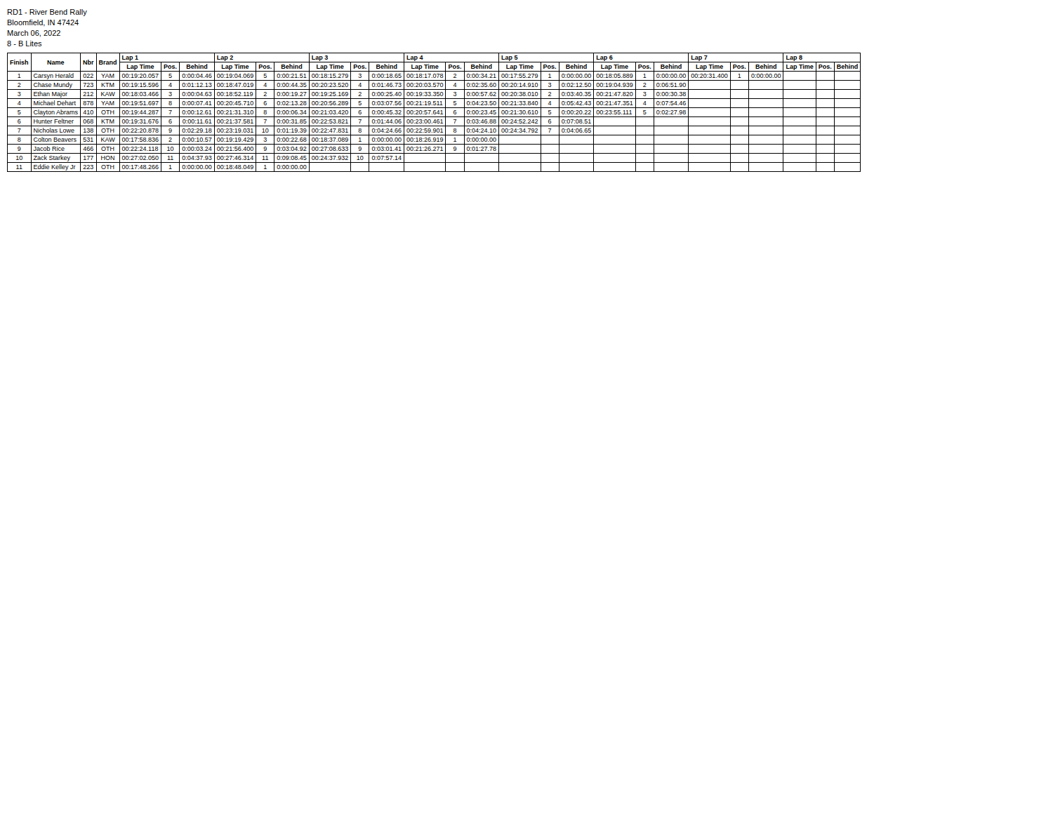RD1 - River Bend Rally
Bloomfield, IN 47424
March 06, 2022
8 - B Lites
| Finish | Name | Nbr | Brand | Lap 1 | Lap 2 | Lap 3 | Lap 4 | Lap 5 | Lap 6 | Lap 7 | Lap 8 |
| --- | --- | --- | --- | --- | --- | --- | --- | --- | --- | --- | --- |
| Lap Time | Pos. | Behind | Lap Time | Pos. | Behind | Lap Time | Pos. | Behind | Lap Time | Pos. | Behind | Lap Time | Pos. | Behind | Lap Time | Pos. | Behind | Lap Time | Pos. | Behind | Lap Time | Pos. | Behind |
| 1 | Carsyn Herald | 022 | YAM | 00:19:20.057 | 5 | 0:00:04.46 | 00:19:04.069 | 5 | 0:00:21.51 | 00:18:15.279 | 3 | 0:00:18.65 | 00:18:17.078 | 2 | 0:00:34.21 | 00:17:55.279 | 1 | 0:00:00.00 | 00:18:05.889 | 1 | 0:00:00.00 | 00:20:31.400 | 1 | 0:00:00.00 | | | |
| 2 | Chase Mundy | 723 | KTM | 00:19:15.596 | 4 | 0:01:12.13 | 00:18:47.019 | 4 | 0:00:44.35 | 00:20:23.520 | 4 | 0:01:46.73 | 00:20:03.570 | 4 | 0:02:35.60 | 00:20:14.910 | 3 | 0:02:12.50 | 00:19:04.939 | 2 | 0:06:51.90 | | | | | | |
| 3 | Ethan Major | 212 | KAW | 00:18:03.466 | 3 | 0:00:04.63 | 00:18:52.119 | 2 | 0:00:19.27 | 00:19:25.169 | 2 | 0:00:25.40 | 00:19:33.350 | 3 | 0:00:57.62 | 00:20:38.010 | 2 | 0:03:40.35 | 00:21:47.820 | 3 | 0:00:30.38 | | | | | | |
| 4 | Michael Dehart | 878 | YAM | 00:19:51.697 | 8 | 0:00:07.41 | 00:20:45.710 | 6 | 0:02:13.28 | 00:20:56.289 | 5 | 0:03:07.56 | 00:21:19.511 | 5 | 0:04:23.50 | 00:21:33.840 | 4 | 0:05:42.43 | 00:21:47.351 | 4 | 0:07:54.46 | | | | | | |
| 5 | Clayton Abrams | 410 | OTH | 00:19:44.287 | 7 | 0:00:12.61 | 00:21:31.310 | 8 | 0:00:06.34 | 00:21:03.420 | 6 | 0:00:45.32 | 00:20:57.641 | 6 | 0:00:23.45 | 00:21:30.610 | 5 | 0:00:20.22 | 00:23:55.111 | 5 | 0:02:27.98 | | | | | | |
| 6 | Hunter Feltner | 068 | KTM | 00:19:31.676 | 6 | 0:00:11.61 | 00:21:37.581 | 7 | 0:00:31.85 | 00:22:53.821 | 7 | 0:01:44.06 | 00:23:00.461 | 7 | 0:03:46.88 | 00:24:52.242 | 6 | 0:07:08.51 | | | | | | | | | |
| 7 | Nicholas Lowe | 138 | OTH | 00:22:20.878 | 9 | 0:02:29.18 | 00:23:19.031 | 10 | 0:01:19.39 | 00:22:47.831 | 8 | 0:04:24.66 | 00:22:59.901 | 8 | 0:04:24.10 | 00:24:34.792 | 7 | 0:04:06.65 | | | | | | | | | |
| 8 | Colton Beavers | 531 | KAW | 00:17:58.836 | 2 | 0:00:10.57 | 00:19:19.429 | 3 | 0:00:22.68 | 00:18:37.089 | 1 | 0:00:00.00 | 00:18:26.919 | 1 | 0:00:00.00 | | | | | | | | | | | | |
| 9 | Jacob Rice | 466 | OTH | 00:22:24.118 | 10 | 0:00:03.24 | 00:21:56.400 | 9 | 0:03:04.92 | 00:27:08.633 | 9 | 0:03:01.41 | 00:21:26.271 | 9 | 0:01:27.78 | | | | | | | | | | | | |
| 10 | Zack Starkey | 177 | HON | 00:27:02.050 | 11 | 0:04:37.93 | 00:27:46.314 | 11 | 0:09:08.45 | 00:24:37.932 | 10 | 0:07:57.14 | | | | | | | | | | | | | | | |
| 11 | Eddie Kelley Jr | 223 | OTH | 00:17:48.266 | 1 | 0:00:00.00 | 00:18:48.049 | 1 | 0:00:00.00 | | | | | | | | | | | | | | | | | | |